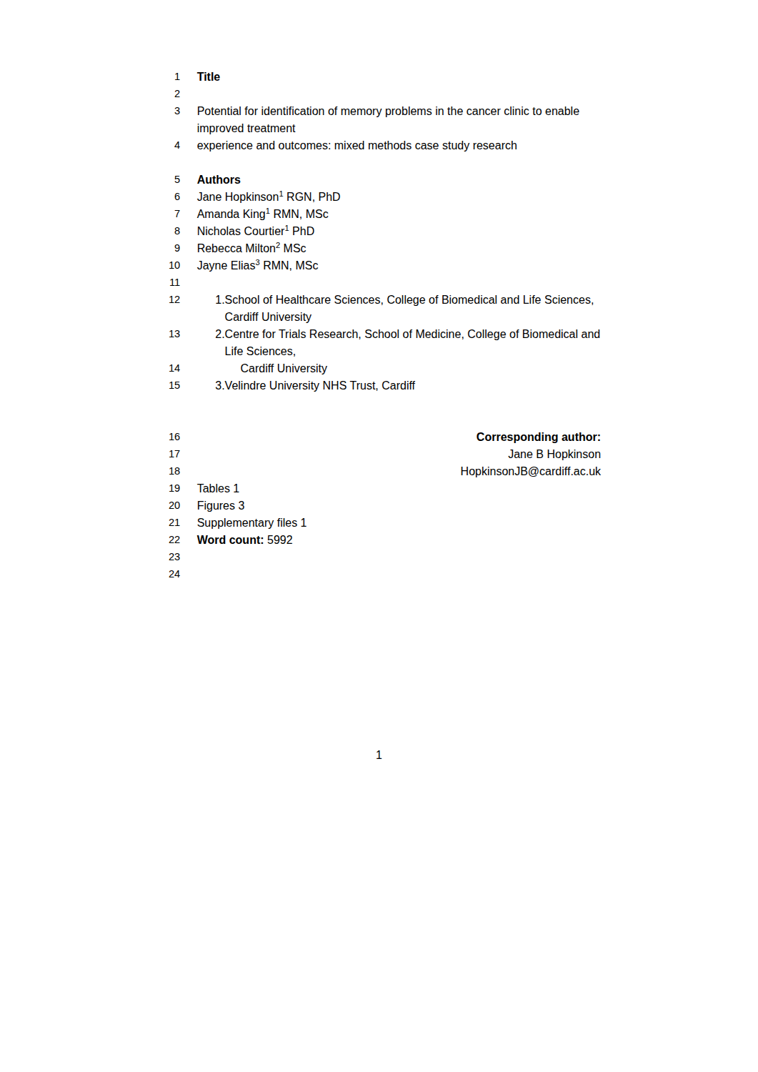1
Title
2
3
Potential for identification of memory problems in the cancer clinic to enable improved treatment
4
experience and outcomes: mixed methods case study research
5
Authors
6
Jane Hopkinson1 RGN, PhD
7
Amanda King1 RMN, MSc
8
Nicholas Courtier1 PhD
9
Rebecca Milton2 MSc
10
Jayne Elias3 RMN, MSc
11
12
1.
School of Healthcare Sciences, College of Biomedical and Life Sciences, Cardiff University
13
2.
Centre for Trials Research, School of Medicine, College of Biomedical and Life Sciences,
14
Cardiff University
15
3.
Velindre University NHS Trust, Cardiff
16
Corresponding author:
17
Jane B Hopkinson
18
HopkinsonJB@cardiff.ac.uk
19
Tables 1
20
Figures 3
21
Supplementary files 1
22
Word count: 5992
23
24
1